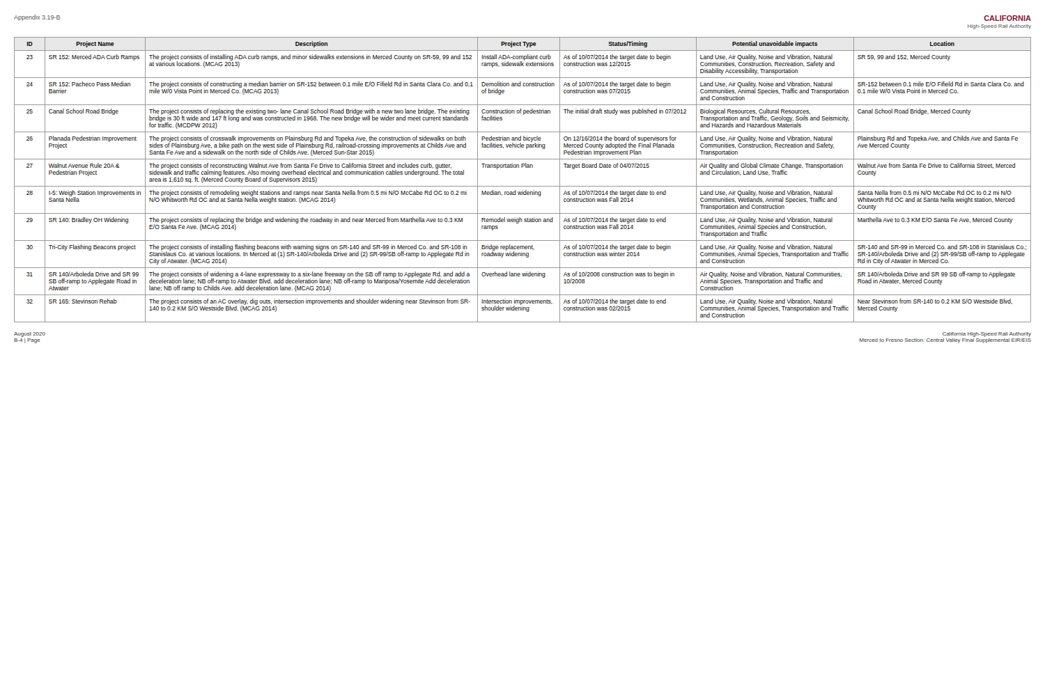Appendix 3.19-B
CALIFORNIA
High-Speed Rail Authority
| ID | Project Name | Description | Project Type | Status/Timing | Potential unavoidable impacts | Location |
| --- | --- | --- | --- | --- | --- | --- |
| 23 | SR 152: Merced ADA Curb Ramps | The project consists of installing ADA curb ramps, and minor sidewalks extensions in Merced County on SR-59, 99 and 152 at various locations. (MCAG 2013) | Install ADA-compliant curb ramps, sidewalk extensions | As of 10/07/2014 the target date to begin construction was 12/2015 | Land Use, Air Quality, Noise and Vibration, Natural Communities, Construction, Recreation, Safety and Disability Accessibility, Transportation | SR 59, 99 and 152, Merced County |
| 24 | SR 152: Pacheco Pass Median Barrier | The project consists of constructing a median barrier on SR-152 between 0.1 mile E/O Fifield Rd in Santa Clara Co. and 0.1 mile W/0 Vista Point in Merced Co. (MCAG 2013) | Demolition and construction of bridge | As of 10/07/2014 the target date to begin construction was 07/2015 | Land Use, Air Quality, Noise and Vibration, Natural Communities, Animal Species, Traffic and Transportation and Construction | SR-152 between 0.1 mile E/O Fifield Rd in Santa Clara Co. and 0.1 mile W/0 Vista Point in Merced Co. |
| 25 | Canal School Road Bridge | The project consists of replacing the existing two- lane Canal School Road Bridge with a new two lane bridge. The existing bridge is 30 ft wide and 147 ft long and was constructed in 1968. The new bridge will be wider and meet current standards for traffic. (MCDPW 2012) | Construction of pedestrian facilities | The initial draft study was published in 07/2012 | Biological Resources, Cultural Resources, Transportation and Traffic, Geology, Soils and Seismicity, and Hazards and Hazardous Materials | Canal School Road Bridge, Merced County |
| 26 | Planada Pedestrian Improvement Project | The project consists of crosswalk improvements on Plainsburg Rd and Topeka Ave, the construction of sidewalks on both sides of Plainsburg Ave, a bike path on the west side of Plainsburg Rd, railroad-crossing improvements at Childs Ave and Santa Fe Ave and a sidewalk on the north side of Childs Ave. (Merced Sun-Star 2015) | Pedestrian and bicycle facilities, vehicle parking | On 12/16/2014 the board of supervisors for Merced County adopted the Final Planada Pedestrian Improvement Plan | Land Use, Air Quality, Noise and Vibration, Natural Communities, Construction, Recreation and Safety, Transportation | Plainsburg Rd and Topeka Ave, and Childs Ave and Santa Fe Ave Merced County |
| 27 | Walnut Avenue Rule 20A & Pedestrian Project | The project consists of reconstructing Walnut Ave from Santa Fe Drive to California Street and includes curb, gutter, sidewalk and traffic calming features. Also moving overhead electrical and communication cables underground. The total area is 1,610 sq. ft. (Merced County Board of Supervisors 2015) | Transportation Plan | Target Board Date of 04/07/2015 | Air Quality and Global Climate Change, Transportation and Circulation, Land Use, Traffic | Walnut Ave from Santa Fe Drive to California Street, Merced County |
| 28 | I-5: Weigh Station Improvements in Santa Nella | The project consists of remodeling weight stations and ramps near Santa Nella from 0.5 mi N/O McCabe Rd OC to 0.2 mi N/O Whitworth Rd OC and at Santa Nella weight station. (MCAG 2014) | Median, road widening | As of 10/07/2014 the target date to end construction was Fall 2014 | Land Use, Air Quality, Noise and Vibration, Natural Communities, Wetlands, Animal Species, Traffic and Transportation and Construction | Santa Nella from 0.5 mi N/O McCabe Rd OC to 0.2 mi N/O Whitworth Rd OC and at Santa Nella weight station, Merced County |
| 29 | SR 140: Bradley OH Widening | The project consists of replacing the bridge and widening the roadway in and near Merced from Marthella Ave to 0.3 KM E/O Santa Fe Ave. (MCAG 2014) | Remodel weigh station and ramps | As of 10/07/2014 the target date to end construction was Fall 2014 | Land Use, Air Quality, Noise and Vibration, Natural Communities, Animal Species and Construction, Transportation and Traffic | Marthella Ave to 0.3 KM E/O Santa Fe Ave, Merced County |
| 30 | Tri-City Flashing Beacons project | The project consists of installing flashing beacons with warning signs on SR-140 and SR-99 in Merced Co. and SR-108 in Stanislaus Co. at various locations. In Merced at (1) SR-140/Arboleda Drive and (2) SR-99/SB off-ramp to Applegate Rd in City of Atwater. (MCAG 2014) | Bridge replacement, roadway widening | As of 10/07/2014 the target date to begin construction was winter 2014 | Land Use, Air Quality, Noise and Vibration, Natural Communities, Animal Species, Transportation and Traffic and Construction | SR-140 and SR-99 in Merced Co. and SR-108 in Stanislaus Co.; SR-140/Arboleda Drive and (2) SR-99/SB off-ramp to Applegate Rd in City of Atwater in Merced Co. |
| 31 | SR 140/Arboleda Drive and SR 99 SB off-ramp to Applegate Road in Atwater | The project consists of widening a 4-lane expressway to a six-lane freeway on the SB off ramp to Applegate Rd. and add a deceleration lane; NB off-ramp to Atwater Blvd. add deceleration lane; NB off-ramp to Mariposa/Yosemite Add deceleration lane; NB off ramp to Childs Ave. add deceleration lane. (MCAG 2014) | Overhead lane widening | As of 10/2008 construction was to begin in 10/2008 | Air Quality, Noise and Vibration, Natural Communities, Animal Species, Transportation and Traffic and Construction | SR 140/Arboleda Drive and SR 99 SB off-ramp to Applegate Road in Atwater, Merced County |
| 32 | SR 165: Stevinson Rehab | The project consists of an AC overlay, dig outs, intersection improvements and shoulder widening near Stevinson from SR-140 to 0.2 KM S/O Westside Blvd. (MCAG 2014) | Intersection improvements, shoulder widening | As of 10/07/2014 the target date to end construction was 02/2015 | Land Use, Air Quality, Noise and Vibration, Natural Communities, Animal Species, Transportation and Traffic and Construction | Near Stevinson from SR-140 to 0.2 KM S/O Westside Blvd, Merced County |
August 2020
B-4 | Page
California High-Speed Rail Authority
Merced to Fresno Section: Central Valley Final Supplemental EIR/EIS